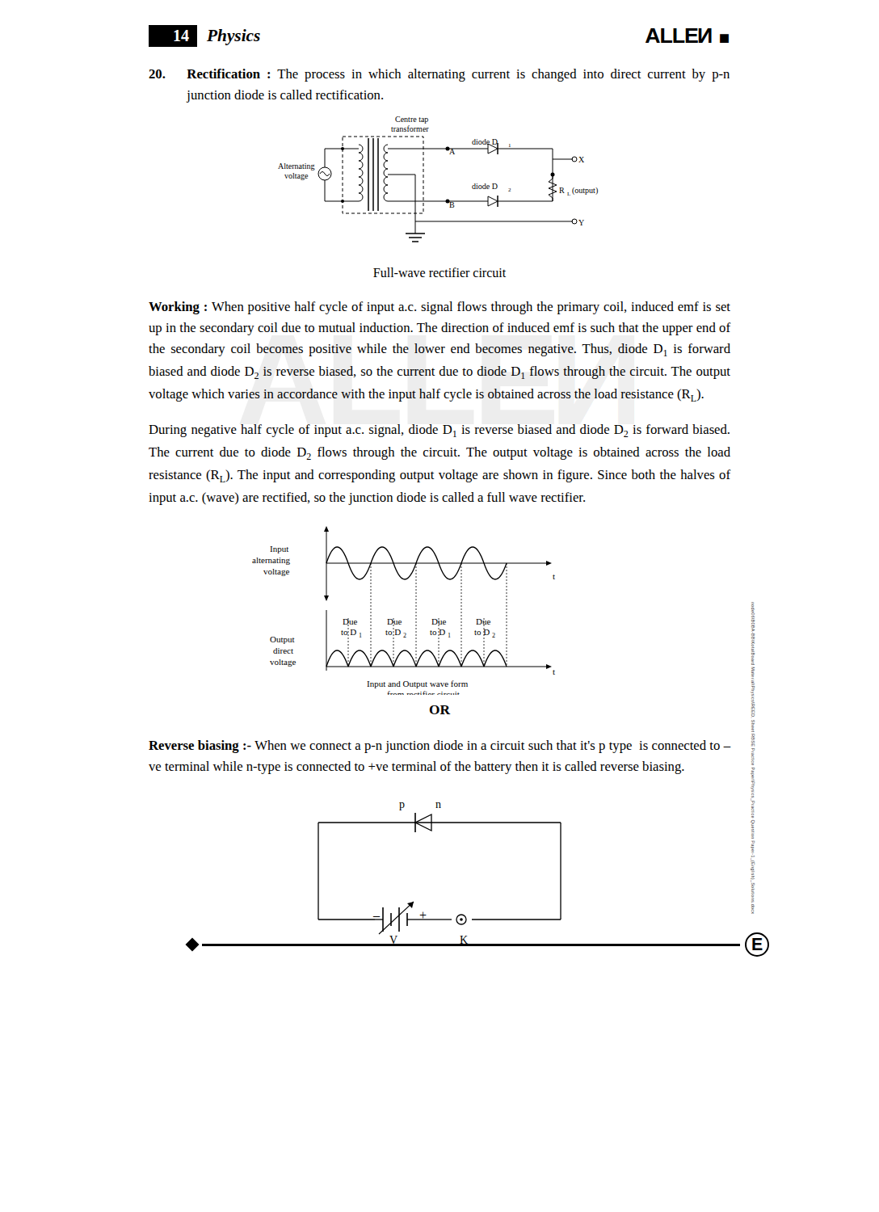ALLEN
14 Physics
ALLEN◆
20. Rectification : The process in which alternating current is changed into direct current by p-n junction diode is called rectification.
Centre tap transformer diode D 1 diode D 2 Alternating voltage A B X Y R L (output)
Full-wave rectifier circuit
Working : When positive half cycle of input a.c. signal flows through the primary coil, induced emf is set up in the secondary coil due to mutual induction. The direction of induced emf is such that the upper end of the secondary coil becomes positive while the lower end becomes negative. Thus, diode D1 is forward biased and diode D2 is reverse biased, so the current due to diode D1 flows through the circuit. The output voltage which varies in accordance with the input half cycle is obtained across the load resistance (RL).
During negative half cycle of input a.c. signal, diode D1 is reverse biased and diode D2 is forward biased. The current due to diode D2 flows through the circuit. The output voltage is obtained across the load resistance (RL). The input and corresponding output voltage are shown in figure. Since both the halves of input a.c. (wave) are rectified, so the junction diode is called a full wave rectifier.
Input alternating voltage Output direct voltage t t Due to D 1 Due to D 2 Due to D 1 Due to D 2 Input and Output wave form from rectifier circuit
OR
Reverse biasing :- When we connect a p-n junction diode in a circuit such that it's p type is connected to –ve terminal while n-type is connected to +ve terminal of the battery then it is called reverse biasing.
p n V K – +
node06\B0BA-BB\Kota\Board Material\Physics\REED, Sheet RBSE Practice Paper\Physics_Practice Question Paper-1_(English)_Solutions.docx
E